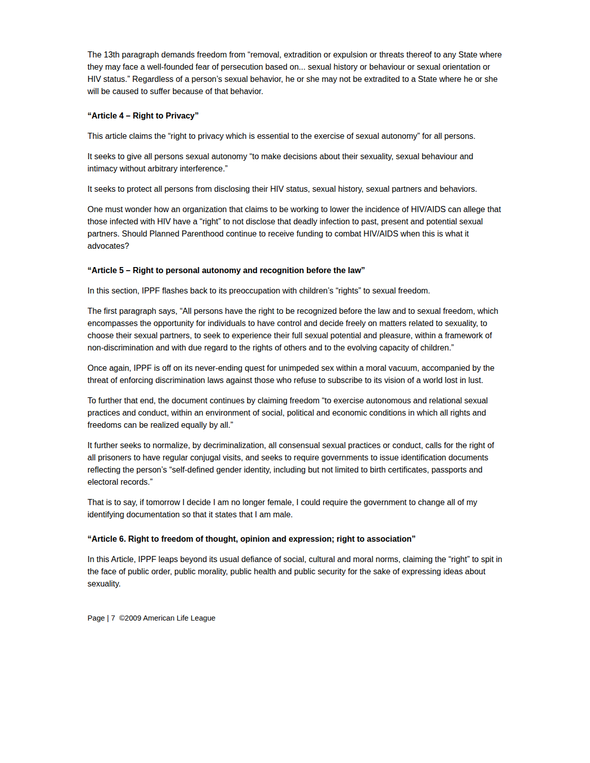The 13th paragraph demands freedom from “removal, extradition or expulsion or threats thereof to any State where they may face a well-founded fear of persecution based on... sexual history or behaviour or sexual orientation or HIV status.” Regardless of a person’s sexual behavior, he or she may not be extradited to a State where he or she will be caused to suffer because of that behavior.
“Article 4 – Right to Privacy”
This article claims the “right to privacy which is essential to the exercise of sexual autonomy” for all persons.
It seeks to give all persons sexual autonomy “to make decisions about their sexuality, sexual behaviour and intimacy without arbitrary interference.”
It seeks to protect all persons from disclosing their HIV status, sexual history, sexual partners and behaviors.
One must wonder how an organization that claims to be working to lower the incidence of HIV/AIDS can allege that those infected with HIV have a “right” to not disclose that deadly infection to past, present and potential sexual partners. Should Planned Parenthood continue to receive funding to combat HIV/AIDS when this is what it advocates?
“Article 5 – Right to personal autonomy and recognition before the law”
In this section, IPPF flashes back to its preoccupation with children’s “rights” to sexual freedom.
The first paragraph says, “All persons have the right to be recognized before the law and to sexual freedom, which encompasses the opportunity for individuals to have control and decide freely on matters related to sexuality, to choose their sexual partners, to seek to experience their full sexual potential and pleasure, within a framework of non-discrimination and with due regard to the rights of others and to the evolving capacity of children.”
Once again, IPPF is off on its never-ending quest for unimpeded sex within a moral vacuum, accompanied by the threat of enforcing discrimination laws against those who refuse to subscribe to its vision of a world lost in lust.
To further that end, the document continues by claiming freedom “to exercise autonomous and relational sexual practices and conduct, within an environment of social, political and economic conditions in which all rights and freedoms can be realized equally by all.”
It further seeks to normalize, by decriminalization, all consensual sexual practices or conduct, calls for the right of all prisoners to have regular conjugal visits, and seeks to require governments to issue identification documents reflecting the person’s “self-defined gender identity, including but not limited to birth certificates, passports and electoral records.”
That is to say, if tomorrow I decide I am no longer female, I could require the government to change all of my identifying documentation so that it states that I am male.
“Article 6. Right to freedom of thought, opinion and expression; right to association”
In this Article, IPPF leaps beyond its usual defiance of social, cultural and moral norms, claiming the “right” to spit in the face of public order, public morality, public health and public security for the sake of expressing ideas about sexuality.
Page | 7 ©2009 American Life League